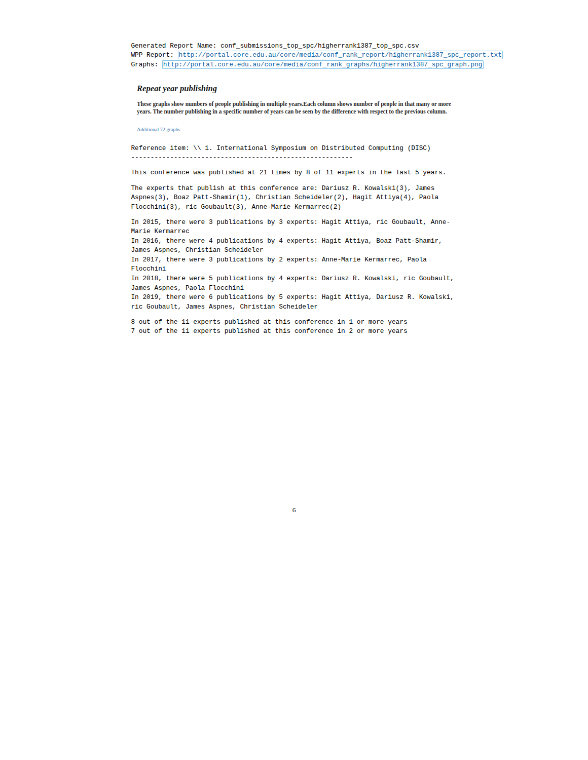Generated Report Name: conf_submissions_top_spc/higherrank1387_top_spc.csv
WPP Report: http://portal.core.edu.au/core/media/conf_rank_report/higherrank1387_spc_report.txt
Graphs: http://portal.core.edu.au/core/media/conf_rank_graphs/higherrank1387_spc_graph.png
Repeat year publishing
These graphs show numbers of people publishing in multiple years.Each column shows number of people in that many or more years. The number publishing in a specific number of years can be seen by the difference with respect to the previous column.
Additional 72 graphs
Reference item: \\ 1. International Symposium on Distributed Computing (DISC) ---------------------------------------------------------
This conference was published at 21 times by 8 of 11 experts in the last 5 years.
The experts that publish at this conference are: Dariusz R. Kowalski(3), James Aspnes(3), Boaz Patt-Shamir(1), Christian Scheideler(2), Hagit Attiya(4), Paola Flocchini(3), ric Goubault(3), Anne-Marie Kermarrec(2)
In 2015, there were 3 publications by 3 experts: Hagit Attiya, ric Goubault, Anne-Marie Kermarrec In 2016, there were 4 publications by 4 experts: Hagit Attiya, Boaz Patt-Shamir, James Aspnes, Christian Scheideler In 2017, there were 3 publications by 2 experts: Anne-Marie Kermarrec, Paola Flocchini In 2018, there were 5 publications by 4 experts: Dariusz R. Kowalski, ric Goubault, James Aspnes, Paola Flocchini In 2019, there were 6 publications by 5 experts: Hagit Attiya, Dariusz R. Kowalski, ric Goubault, James Aspnes, Christian Scheideler
8 out of the 11 experts published at this conference in 1 or more years 7 out of the 11 experts published at this conference in 2 or more years
6